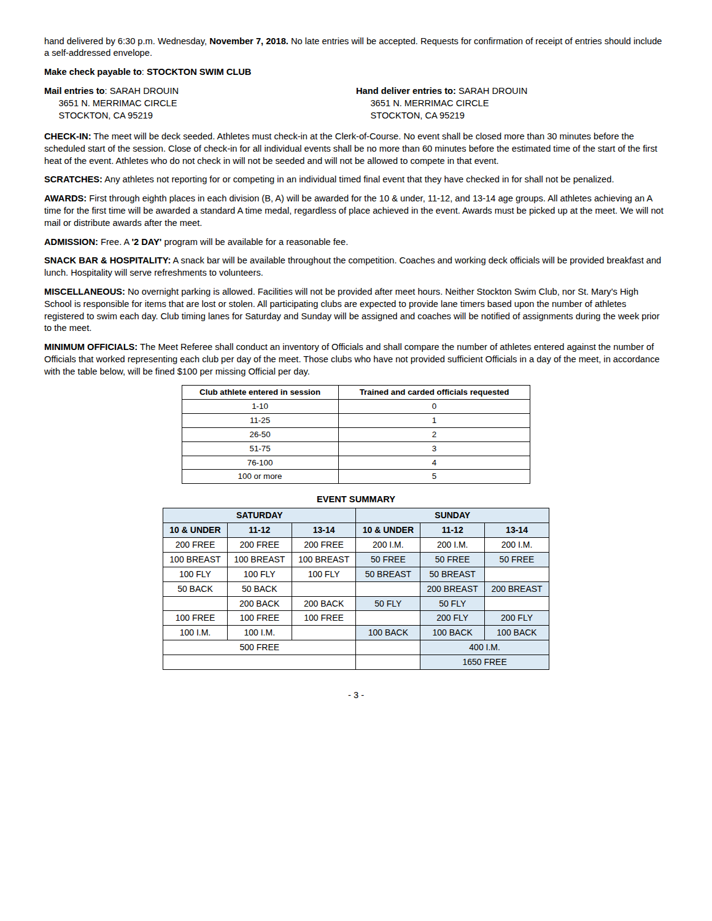hand delivered by 6:30 p.m. Wednesday, November 7, 2018. No late entries will be accepted. Requests for confirmation of receipt of entries should include a self-addressed envelope.
Make check payable to: STOCKTON SWIM CLUB
| Mail entries to : SARAH DROUIN | Hand deliver entries to: SARAH DROUIN |
| 3651 N. MERRIMAC CIRCLE | 3651 N. MERRIMAC CIRCLE |
| STOCKTON, CA 95219 | STOCKTON, CA 95219 |
CHECK-IN: The meet will be deck seeded. Athletes must check-in at the Clerk-of-Course. No event shall be closed more than 30 minutes before the scheduled start of the session. Close of check-in for all individual events shall be no more than 60 minutes before the estimated time of the start of the first heat of the event. Athletes who do not check in will not be seeded and will not be allowed to compete in that event.
SCRATCHES: Any athletes not reporting for or competing in an individual timed final event that they have checked in for shall not be penalized.
AWARDS: First through eighth places in each division (B, A) will be awarded for the 10 & under, 11-12, and 13-14 age groups. All athletes achieving an A time for the first time will be awarded a standard A time medal, regardless of place achieved in the event. Awards must be picked up at the meet. We will not mail or distribute awards after the meet.
ADMISSION: Free. A '2 DAY' program will be available for a reasonable fee.
SNACK BAR & HOSPITALITY: A snack bar will be available throughout the competition. Coaches and working deck officials will be provided breakfast and lunch. Hospitality will serve refreshments to volunteers.
MISCELLANEOUS: No overnight parking is allowed. Facilities will not be provided after meet hours. Neither Stockton Swim Club, nor St. Mary's High School is responsible for items that are lost or stolen. All participating clubs are expected to provide lane timers based upon the number of athletes registered to swim each day. Club timing lanes for Saturday and Sunday will be assigned and coaches will be notified of assignments during the week prior to the meet.
MINIMUM OFFICIALS: The Meet Referee shall conduct an inventory of Officials and shall compare the number of athletes entered against the number of Officials that worked representing each club per day of the meet. Those clubs who have not provided sufficient Officials in a day of the meet, in accordance with the table below, will be fined $100 per missing Official per day.
| Club athlete entered in session | Trained and carded officials requested |
| --- | --- |
| 1-10 | 0 |
| 11-25 | 1 |
| 26-50 | 2 |
| 51-75 | 3 |
| 76-100 | 4 |
| 100 or more | 5 |
EVENT SUMMARY
| SATURDAY | SUNDAY |
| --- | --- |
| 10 & UNDER | 11-12 | 13-14 | 10 & UNDER | 11-12 | 13-14 |
| 200 FREE | 200 FREE | 200 FREE | 200 I.M. | 200 I.M. | 200 I.M. |
| 100 BREAST | 100 BREAST | 100 BREAST | 50 FREE | 50 FREE | 50 FREE |
| 100 FLY | 100 FLY | 100 FLY | 50 BREAST | 50 BREAST | |
| 50 BACK | 50 BACK | | | 200 BREAST | 200 BREAST |
| | 200 BACK | 200 BACK | 50 FLY | 50 FLY | |
| 100 FREE | 100 FREE | 100 FREE | | 200 FLY | 200 FLY |
| 100 I.M. | 100 I.M. | | 100 BACK | 100 BACK | 100 BACK |
| 500 FREE | | 400 I.M. |
| | | 1650 FREE |
- 3 -